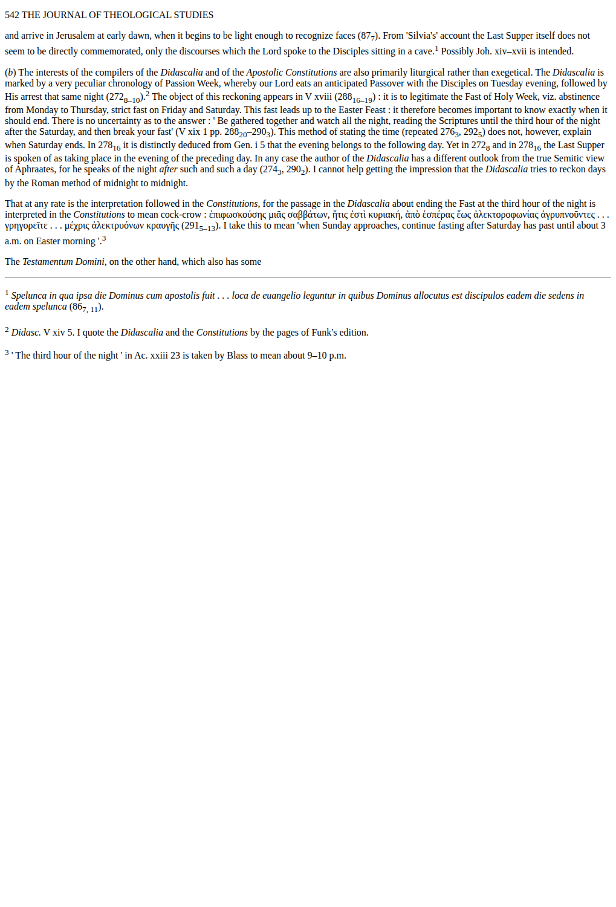542 THE JOURNAL OF THEOLOGICAL STUDIES
and arrive in Jerusalem at early dawn, when it begins to be light enough to recognize faces (877). From 'Silvia's' account the Last Supper itself does not seem to be directly commemorated, only the discourses which the Lord spoke to the Disciples sitting in a cave.1 Possibly Joh. xiv–xvii is intended.
(b) The interests of the compilers of the Didascalia and of the Apostolic Constitutions are also primarily liturgical rather than exegetical. The Didascalia is marked by a very peculiar chronology of Passion Week, whereby our Lord eats an anticipated Passover with the Disciples on Tuesday evening, followed by His arrest that same night (2728–10).2 The object of this reckoning appears in V xviii (28816–19) : it is to legitimate the Fast of Holy Week, viz. abstinence from Monday to Thursday, strict fast on Friday and Saturday. This fast leads up to the Easter Feast : it therefore becomes important to know exactly when it should end. There is no uncertainty as to the answer : ' Be gathered together and watch all the night, reading the Scriptures until the third hour of the night after the Saturday, and then break your fast' (V xix 1 pp. 28820–2903). This method of stating the time (repeated 2763, 2925) does not, however, explain when Saturday ends. In 27816 it is distinctly deduced from Gen. i 5 that the evening belongs to the following day. Yet in 2728 and in 27816 the Last Supper is spoken of as taking place in the evening of the preceding day. In any case the author of the Didascalia has a different outlook from the true Semitic view of Aphraates, for he speaks of the night after such and such a day (2743, 2902). I cannot help getting the impression that the Didascalia tries to reckon days by the Roman method of midnight to midnight.
That at any rate is the interpretation followed in the Constitutions, for the passage in the Didascalia about ending the Fast at the third hour of the night is interpreted in the Constitutions to mean cock-crow : ἐπιφωσκούσης μιᾶς σαββάτων, ἥτις ἐστὶ κυριακή, ἀπὸ ἑσπέρας ἕως ἀλεκτοροφωνίας ἀγρυπνοῦντες . . . γρηγορεῖτε . . . μέχρις ἀλεκτρυόνων κραυγῆς (2915–13). I take this to mean 'when Sunday approaches, continue fasting after Saturday has past until about 3 a.m. on Easter morning '.3
The Testamentum Domini, on the other hand, which also has some
1 Spelunca in qua ipsa die Dominus cum apostolis fuit . . . loca de euangelio leguntur in quibus Dominus allocutus est discipulos eadem die sedens in eadem spelunca (867, 11).
2 Didasc. V xiv 5. I quote the Didascalia and the Constitutions by the pages of Funk's edition.
3 ' The third hour of the night ' in Ac. xxiii 23 is taken by Blass to mean about 9–10 p.m.